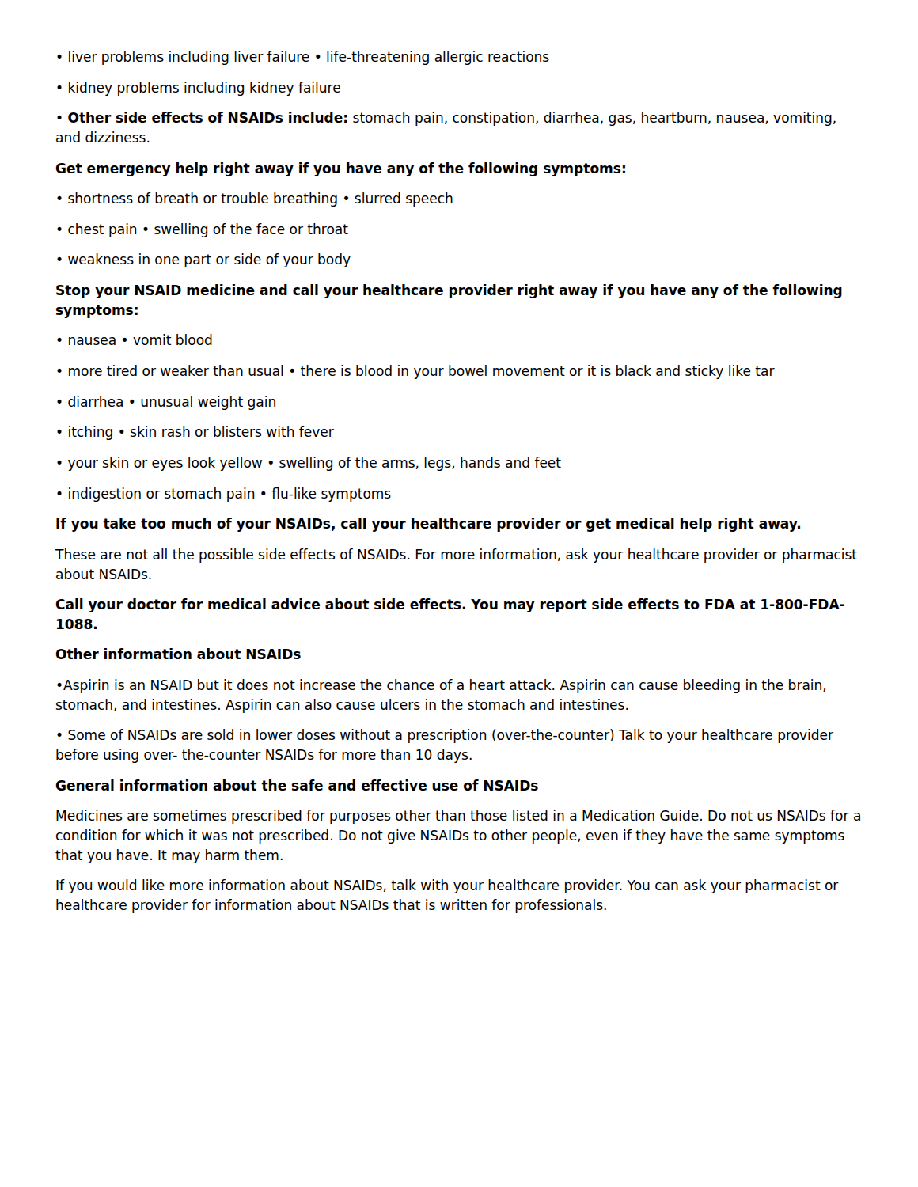• liver problems including liver failure • life-threatening allergic reactions
• kidney problems including kidney failure
• Other side effects of NSAIDs include: stomach pain, constipation, diarrhea, gas, heartburn, nausea, vomiting, and dizziness.
Get emergency help right away if you have any of the following symptoms:
• shortness of breath or trouble breathing • slurred speech
• chest pain • swelling of the face or throat
• weakness in one part or side of your body
Stop your NSAID medicine and call your healthcare provider right away if you have any of the following symptoms:
• nausea • vomit blood
• more tired or weaker than usual • there is blood in your bowel movement or it is black and sticky like tar
• diarrhea • unusual weight gain
• itching • skin rash or blisters with fever
• your skin or eyes look yellow • swelling of the arms, legs, hands and feet
• indigestion or stomach pain • flu-like symptoms
If you take too much of your NSAIDs, call your healthcare provider or get medical help right away.
These are not all the possible side effects of NSAIDs. For more information, ask your healthcare provider or pharmacist about NSAIDs.
Call your doctor for medical advice about side effects. You may report side effects to FDA at 1-800-FDA-1088.
Other information about NSAIDs
•Aspirin is an NSAID but it does not increase the chance of a heart attack. Aspirin can cause bleeding in the brain, stomach, and intestines. Aspirin can also cause ulcers in the stomach and intestines.
• Some of NSAIDs are sold in lower doses without a prescription (over-the-counter) Talk to your healthcare provider before using over- the-counter NSAIDs for more than 10 days.
General information about the safe and effective use of NSAIDs
Medicines are sometimes prescribed for purposes other than those listed in a Medication Guide. Do not us NSAIDs for a condition for which it was not prescribed. Do not give NSAIDs to other people, even if they have the same symptoms that you have. It may harm them.
If you would like more information about NSAIDs, talk with your healthcare provider. You can ask your pharmacist or healthcare provider for information about NSAIDs that is written for professionals.